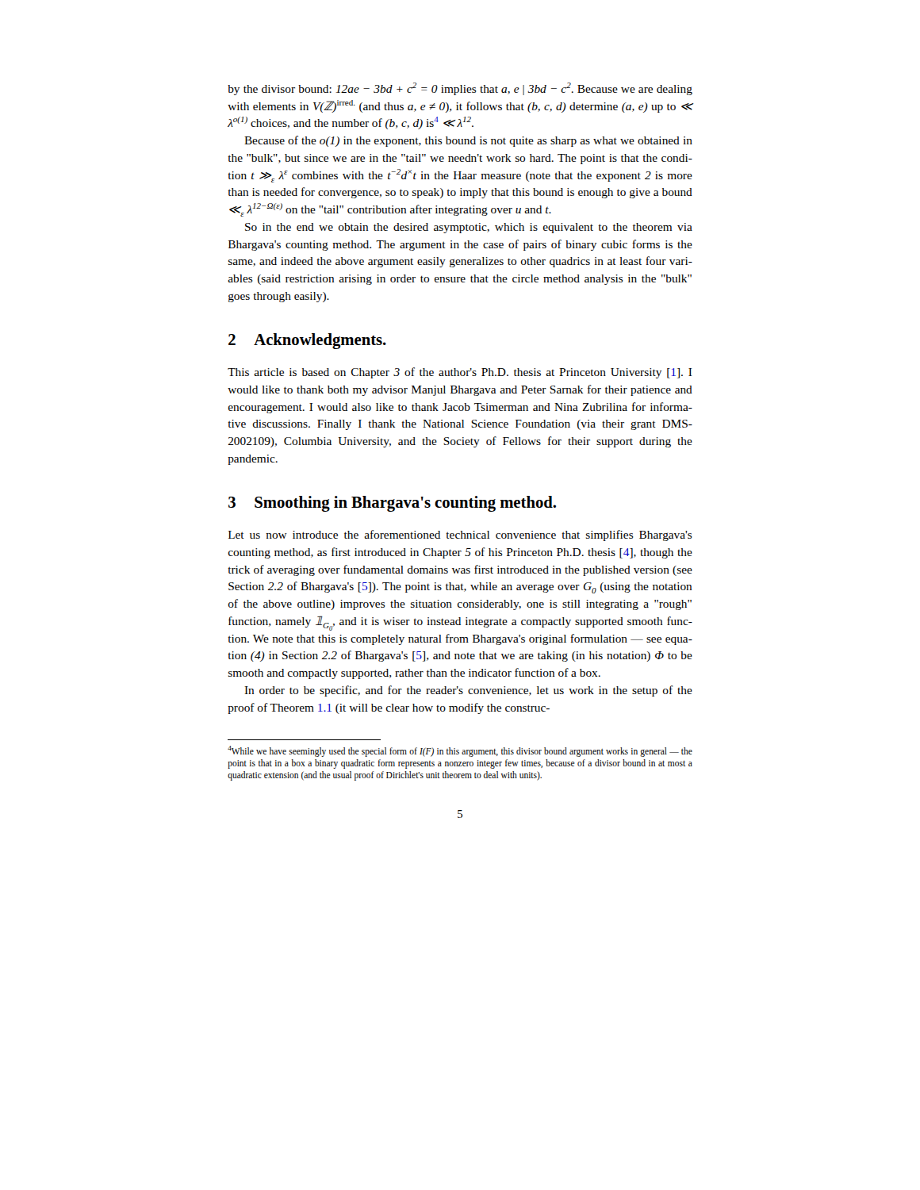by the divisor bound: 12ae − 3bd + c2 = 0 implies that a, e | 3bd − c2. Because we are dealing with elements in V(ℤ)irred. (and thus a, e ≠ 0), it follows that (b, c, d) determine (a, e) up to ≪ λo(1) choices, and the number of (b, c, d) is4 ≪ λ12.
Because of the o(1) in the exponent, this bound is not quite as sharp as what we obtained in the "bulk", but since we are in the "tail" we needn't work so hard. The point is that the condition t ≫ε λε combines with the t−2d×t in the Haar measure (note that the exponent 2 is more than is needed for convergence, so to speak) to imply that this bound is enough to give a bound ≪ε λ12−Ω(ε) on the "tail" contribution after integrating over u and t.
So in the end we obtain the desired asymptotic, which is equivalent to the theorem via Bhargava's counting method. The argument in the case of pairs of binary cubic forms is the same, and indeed the above argument easily generalizes to other quadrics in at least four variables (said restriction arising in order to ensure that the circle method analysis in the "bulk" goes through easily).
2 Acknowledgments.
This article is based on Chapter 3 of the author's Ph.D. thesis at Princeton University [1]. I would like to thank both my advisor Manjul Bhargava and Peter Sarnak for their patience and encouragement. I would also like to thank Jacob Tsimerman and Nina Zubrilina for informative discussions. Finally I thank the National Science Foundation (via their grant DMS-2002109), Columbia University, and the Society of Fellows for their support during the pandemic.
3 Smoothing in Bhargava's counting method.
Let us now introduce the aforementioned technical convenience that simplifies Bhargava's counting method, as first introduced in Chapter 5 of his Princeton Ph.D. thesis [4], though the trick of averaging over fundamental domains was first introduced in the published version (see Section 2.2 of Bhargava's [5]). The point is that, while an average over G0 (using the notation of the above outline) improves the situation considerably, one is still integrating a "rough" function, namely 𝟙G0, and it is wiser to instead integrate a compactly supported smooth function. We note that this is completely natural from Bhargava's original formulation — see equation (4) in Section 2.2 of Bhargava's [5], and note that we are taking (in his notation) Φ to be smooth and compactly supported, rather than the indicator function of a box.
In order to be specific, and for the reader's convenience, let us work in the setup of the proof of Theorem 1.1 (it will be clear how to modify the construc-
4While we have seemingly used the special form of I(F) in this argument, this divisor bound argument works in general — the point is that in a box a binary quadratic form represents a nonzero integer few times, because of a divisor bound in at most a quadratic extension (and the usual proof of Dirichlet's unit theorem to deal with units).
5